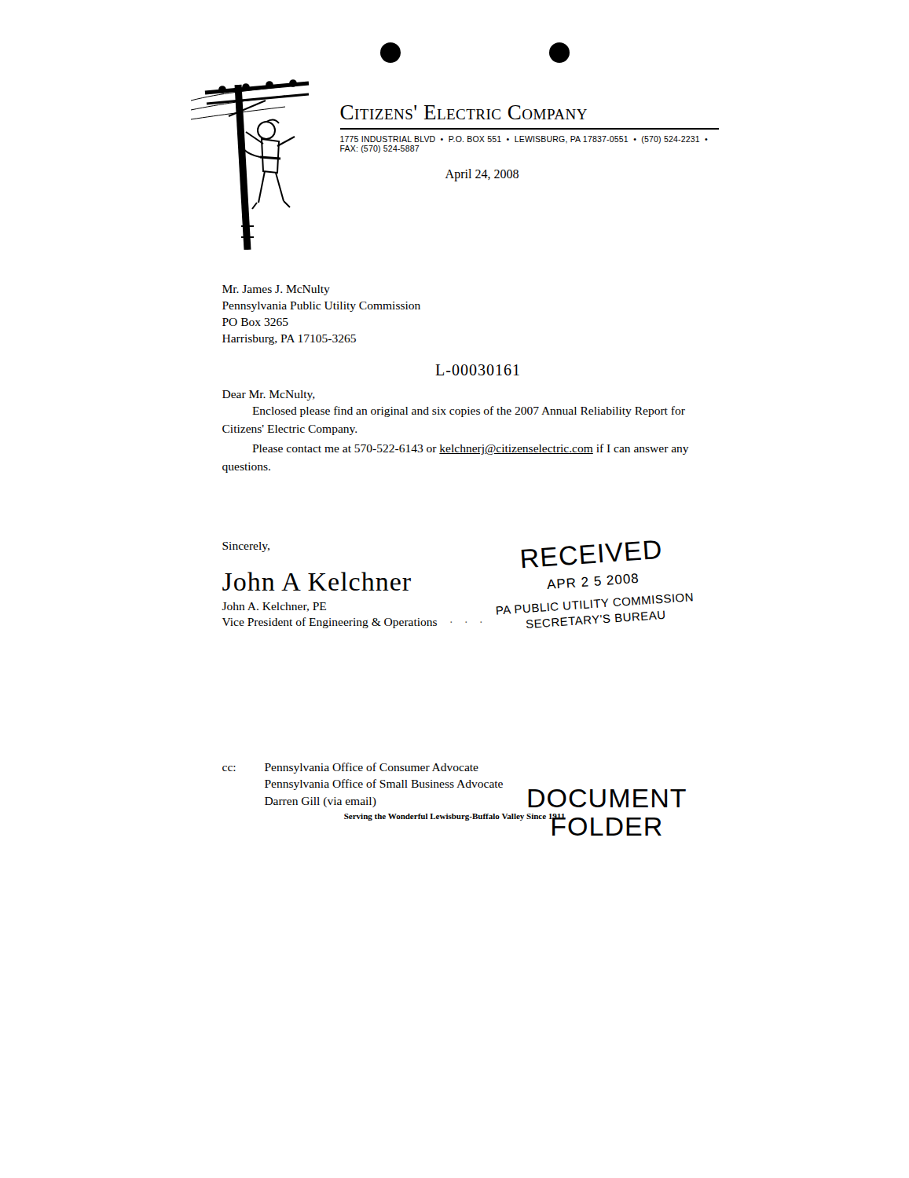Citizens' Electric Company
1775 INDUSTRIAL BLVD • P.O. BOX 551 • LEWISBURG, PA 17837-0551 • (570) 524-2231 • FAX: (570) 524-5887
April 24, 2008
Mr. James J. McNulty
Pennsylvania Public Utility Commission
PO Box 3265
Harrisburg, PA 17105-3265
L-00030161
Dear Mr. McNulty,
Enclosed please find an original and six copies of the 2007 Annual Reliability Report for Citizens' Electric Company.
Please contact me at 570-522-6143 or kelchnerj@citizenselectric.com if I can answer any questions.
Sincerely,
John A Kelchner
John A. Kelchner, PE
Vice President of Engineering & Operations
. . .
RECEIVED
APR 2 5 2008
PA PUBLIC UTILITY COMMISSION
SECRETARY'S BUREAU
cc: Pennsylvania Office of Consumer Advocate
Pennsylvania Office of Small Business Advocate
Darren Gill (via email)
DOCUMENT
FOLDER
Serving the Wonderful Lewisburg-Buffalo Valley Since 1911